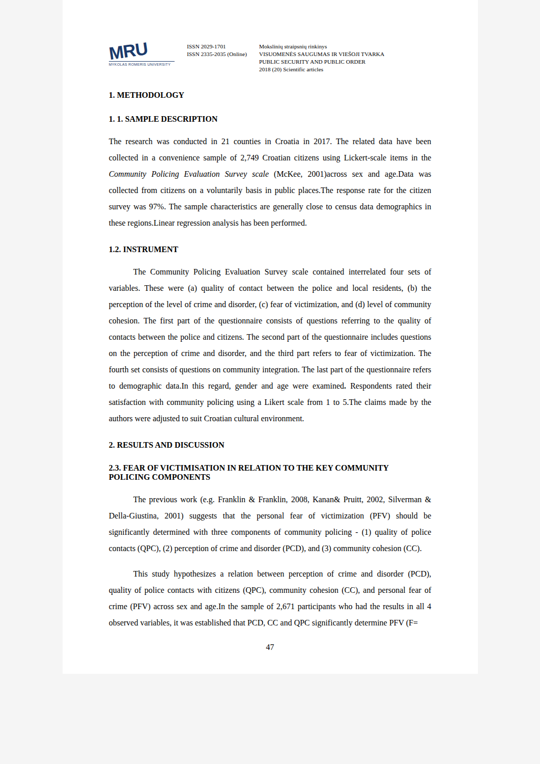MRU Mykolas Romeris University
ISSN 2029-1701
ISSN 2335-2035 (Online)
Mokslinių straipsnių rinkinys
VISUOMENĖS SAUGUMAS IR VIEŠOJI TVARKA
PUBLIC SECURITY AND PUBLIC ORDER
2018 (20) Scientific articles
1. METHODOLOGY
1. 1. SAMPLE DESCRIPTION
The research was conducted in 21 counties in Croatia in 2017. The related data have been collected in a convenience sample of 2,749 Croatian citizens using Lickert-scale items in the Community Policing Evaluation Survey scale (McKee, 2001)across sex and age.Data was collected from citizens on a voluntarily basis in public places.The response rate for the citizen survey was 97%. The sample characteristics are generally close to census data demographics in these regions.Linear regression analysis has been performed.
1.2. INSTRUMENT
The Community Policing Evaluation Survey scale contained interrelated four sets of variables. These were (a) quality of contact between the police and local residents, (b) the perception of the level of crime and disorder, (c) fear of victimization, and (d) level of community cohesion. The first part of the questionnaire consists of questions referring to the quality of contacts between the police and citizens. The second part of the questionnaire includes questions on the perception of crime and disorder, and the third part refers to fear of victimization. The fourth set consists of questions on community integration. The last part of the questionnaire refers to demographic data.In this regard, gender and age were examined. Respondents rated their satisfaction with community policing using a Likert scale from 1 to 5.The claims made by the authors were adjusted to suit Croatian cultural environment.
2. RESULTS AND DISCUSSION
2.3. FEAR OF VICTIMISATION IN RELATION TO THE KEY COMMUNITY POLICING COMPONENTS
The previous work (e.g. Franklin & Franklin, 2008, Kanan& Pruitt, 2002, Silverman & Della-Giustina, 2001) suggests that the personal fear of victimization (PFV) should be significantly determined with three components of community policing - (1) quality of police contacts (QPC), (2) perception of crime and disorder (PCD), and (3) community cohesion (CC).
This study hypothesizes a relation between perception of crime and disorder (PCD), quality of police contacts with citizens (QPC), community cohesion (CC), and personal fear of crime (PFV) across sex and age.In the sample of 2,671 participants who had the results in all 4 observed variables, it was established that PCD, CC and QPC significantly determine PFV (F=
47